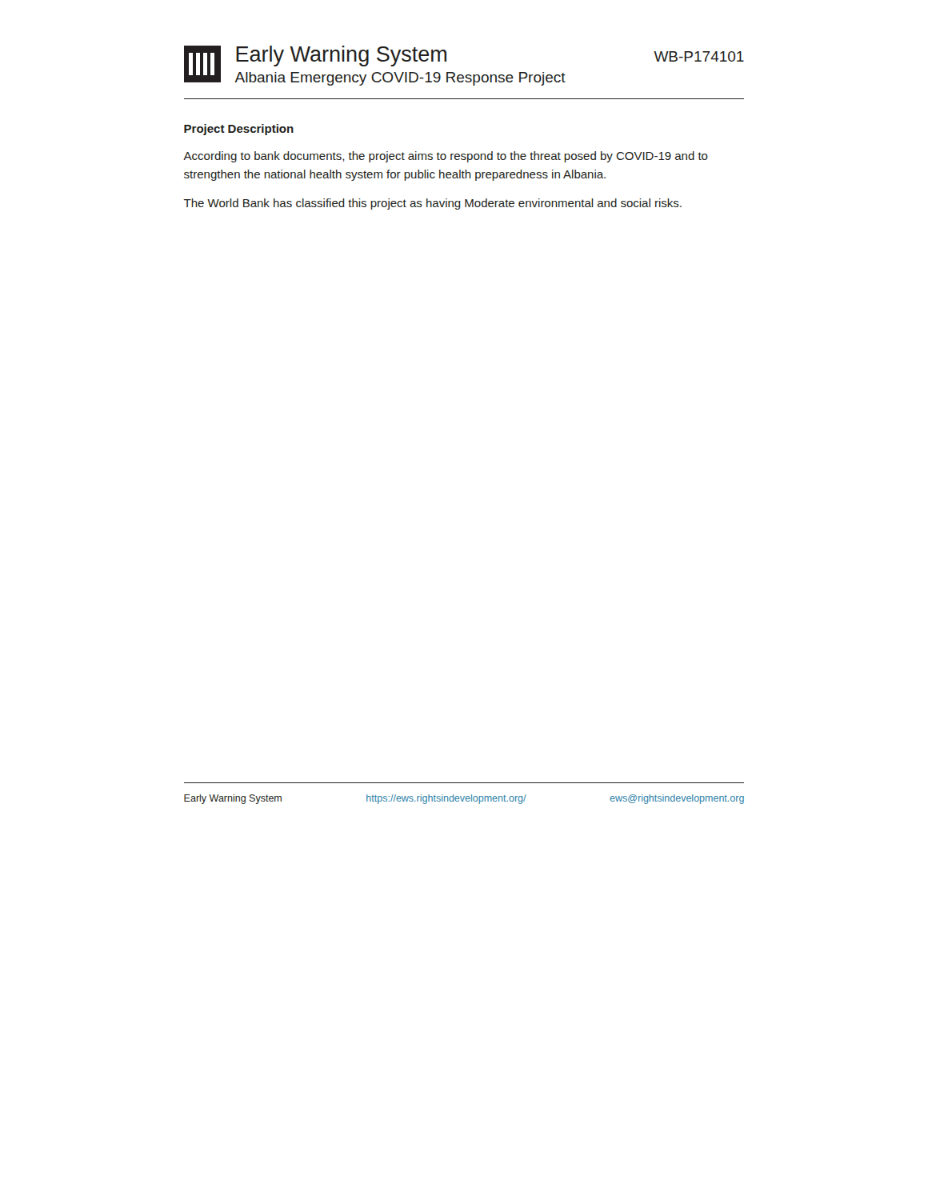Early Warning System
Albania Emergency COVID-19 Response Project
WB-P174101
Project Description
According to bank documents, the project aims to respond to the threat posed by COVID-19 and to strengthen the national health system for public health preparedness in Albania.
The World Bank has classified this project as having Moderate environmental and social risks.
Early Warning System
https://ews.rightsindevelopment.org/
ews@rightsindevelopment.org